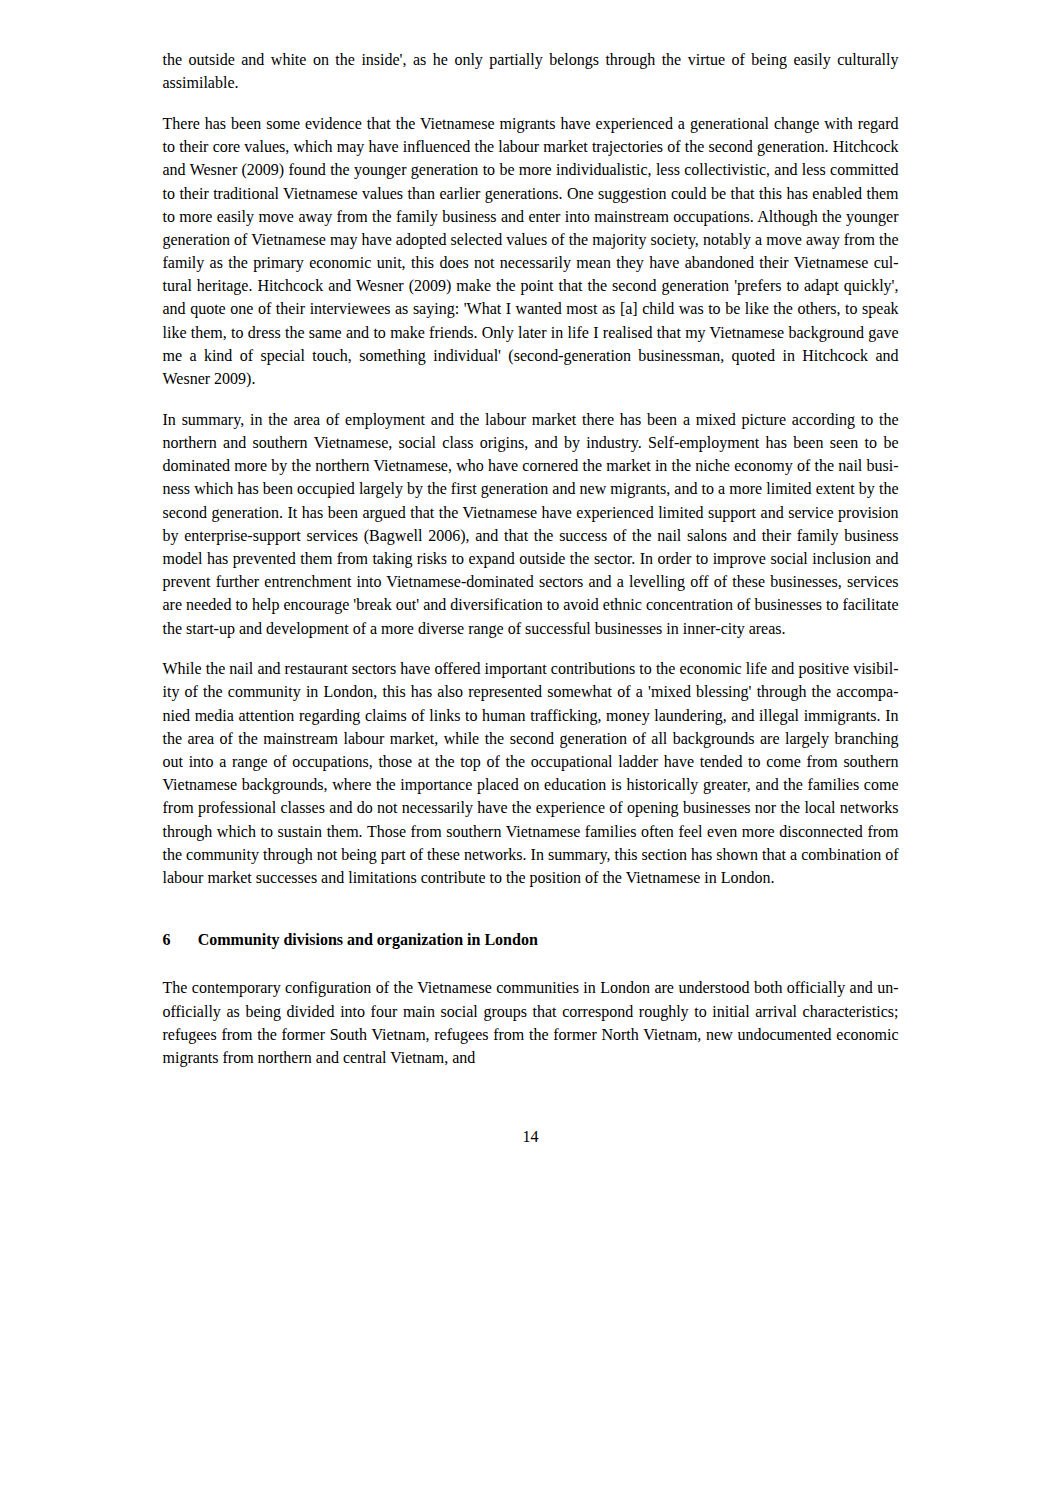the outside and white on the inside', as he only partially belongs through the virtue of being easily culturally assimilable.
There has been some evidence that the Vietnamese migrants have experienced a generational change with regard to their core values, which may have influenced the labour market trajectories of the second generation. Hitchcock and Wesner (2009) found the younger generation to be more individualistic, less collectivistic, and less committed to their traditional Vietnamese values than earlier generations. One suggestion could be that this has enabled them to more easily move away from the family business and enter into mainstream occupations. Although the younger generation of Vietnamese may have adopted selected values of the majority society, notably a move away from the family as the primary economic unit, this does not necessarily mean they have abandoned their Vietnamese cultural heritage. Hitchcock and Wesner (2009) make the point that the second generation 'prefers to adapt quickly', and quote one of their interviewees as saying: 'What I wanted most as [a] child was to be like the others, to speak like them, to dress the same and to make friends. Only later in life I realised that my Vietnamese background gave me a kind of special touch, something individual' (second-generation businessman, quoted in Hitchcock and Wesner 2009).
In summary, in the area of employment and the labour market there has been a mixed picture according to the northern and southern Vietnamese, social class origins, and by industry. Self-employment has been seen to be dominated more by the northern Vietnamese, who have cornered the market in the niche economy of the nail business which has been occupied largely by the first generation and new migrants, and to a more limited extent by the second generation. It has been argued that the Vietnamese have experienced limited support and service provision by enterprise-support services (Bagwell 2006), and that the success of the nail salons and their family business model has prevented them from taking risks to expand outside the sector. In order to improve social inclusion and prevent further entrenchment into Vietnamese-dominated sectors and a levelling off of these businesses, services are needed to help encourage 'break out' and diversification to avoid ethnic concentration of businesses to facilitate the start-up and development of a more diverse range of successful businesses in inner-city areas.
While the nail and restaurant sectors have offered important contributions to the economic life and positive visibility of the community in London, this has also represented somewhat of a 'mixed blessing' through the accompanied media attention regarding claims of links to human trafficking, money laundering, and illegal immigrants. In the area of the mainstream labour market, while the second generation of all backgrounds are largely branching out into a range of occupations, those at the top of the occupational ladder have tended to come from southern Vietnamese backgrounds, where the importance placed on education is historically greater, and the families come from professional classes and do not necessarily have the experience of opening businesses nor the local networks through which to sustain them. Those from southern Vietnamese families often feel even more disconnected from the community through not being part of these networks. In summary, this section has shown that a combination of labour market successes and limitations contribute to the position of the Vietnamese in London.
6 Community divisions and organization in London
The contemporary configuration of the Vietnamese communities in London are understood both officially and unofficially as being divided into four main social groups that correspond roughly to initial arrival characteristics; refugees from the former South Vietnam, refugees from the former North Vietnam, new undocumented economic migrants from northern and central Vietnam, and
14